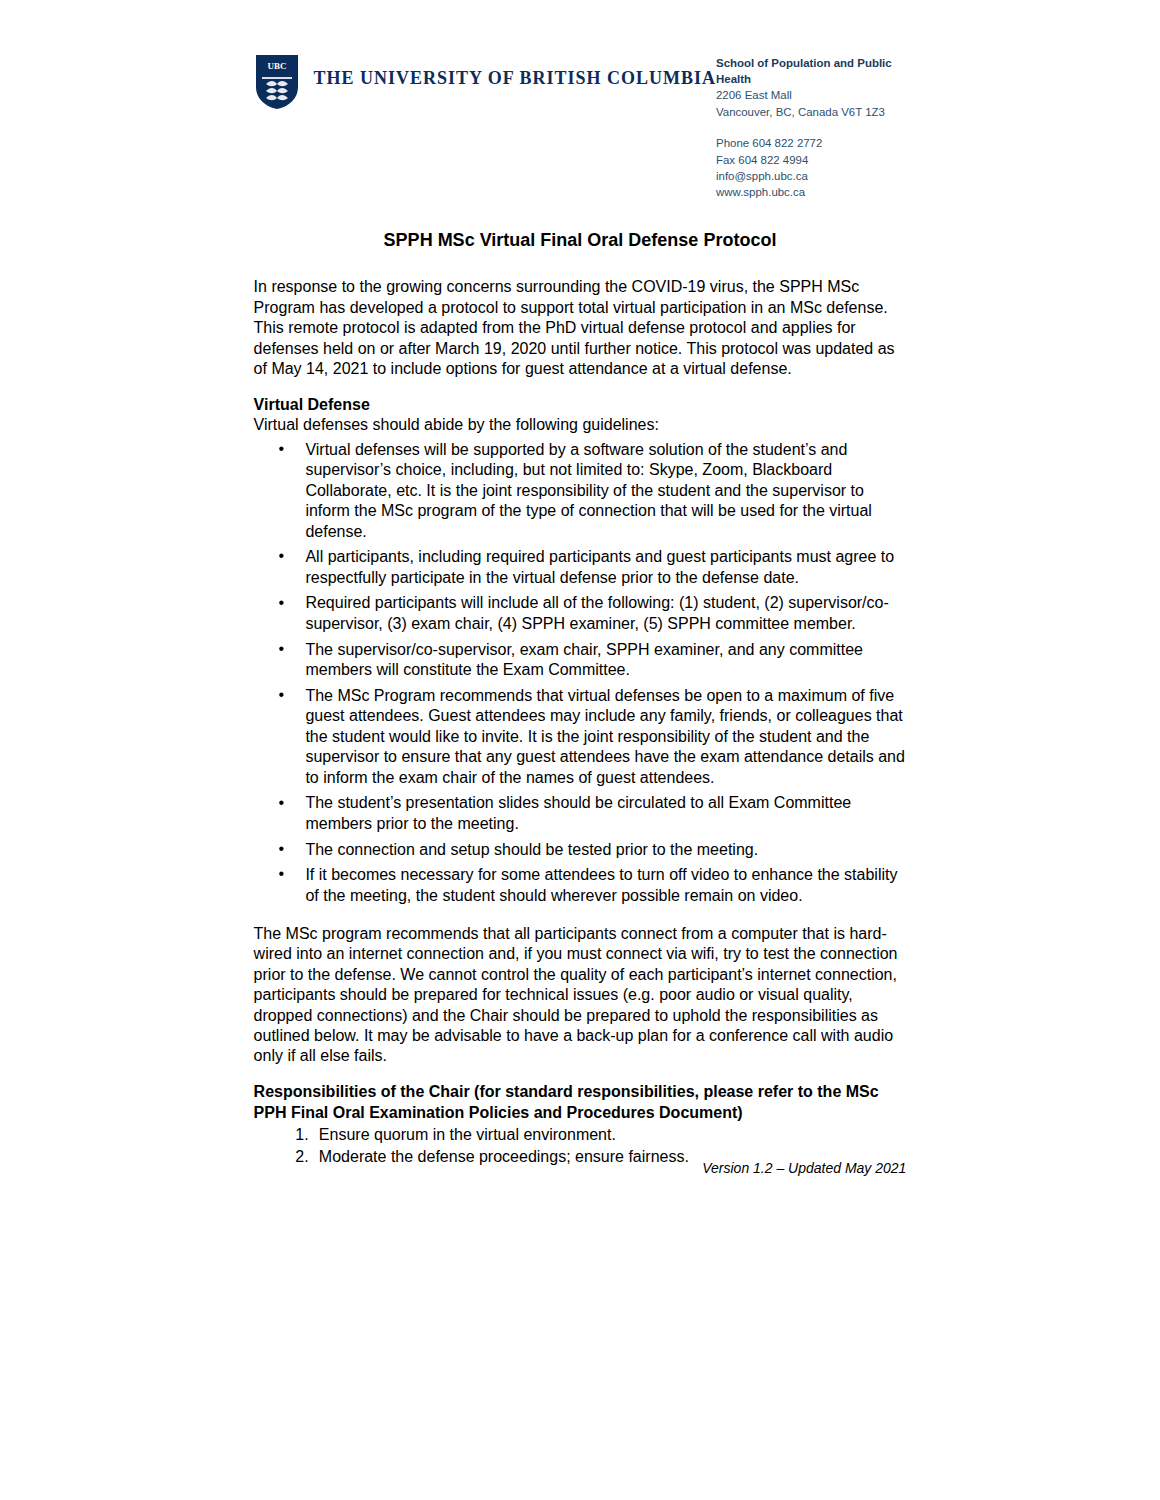UBC
THE UNIVERSITY OF BRITISH COLUMBIA
School of Population and Public Health
2206 East Mall
Vancouver, BC, Canada V6T 1Z3
Phone 604 822 2772
Fax 604 822 4994
info@spph.ubc.ca
www.spph.ubc.ca
SPPH MSc Virtual Final Oral Defense Protocol
In response to the growing concerns surrounding the COVID-19 virus, the SPPH MSc Program has developed a protocol to support total virtual participation in an MSc defense. This remote protocol is adapted from the PhD virtual defense protocol and applies for defenses held on or after March 19, 2020 until further notice. This protocol was updated as of May 14, 2021 to include options for guest attendance at a virtual defense.
Virtual Defense
Virtual defenses should abide by the following guidelines:
Virtual defenses will be supported by a software solution of the student’s and supervisor’s choice, including, but not limited to: Skype, Zoom, Blackboard Collaborate, etc. It is the joint responsibility of the student and the supervisor to inform the MSc program of the type of connection that will be used for the virtual defense.
All participants, including required participants and guest participants must agree to respectfully participate in the virtual defense prior to the defense date.
Required participants will include all of the following: (1) student, (2) supervisor/co-supervisor, (3) exam chair, (4) SPPH examiner, (5) SPPH committee member.
The supervisor/co-supervisor, exam chair, SPPH examiner, and any committee members will constitute the Exam Committee.
The MSc Program recommends that virtual defenses be open to a maximum of five guest attendees. Guest attendees may include any family, friends, or colleagues that the student would like to invite. It is the joint responsibility of the student and the supervisor to ensure that any guest attendees have the exam attendance details and to inform the exam chair of the names of guest attendees.
The student’s presentation slides should be circulated to all Exam Committee members prior to the meeting.
The connection and setup should be tested prior to the meeting.
If it becomes necessary for some attendees to turn off video to enhance the stability of the meeting, the student should wherever possible remain on video.
The MSc program recommends that all participants connect from a computer that is hard-wired into an internet connection and, if you must connect via wifi, try to test the connection prior to the defense. We cannot control the quality of each participant’s internet connection, participants should be prepared for technical issues (e.g. poor audio or visual quality, dropped connections) and the Chair should be prepared to uphold the responsibilities as outlined below. It may be advisable to have a back-up plan for a conference call with audio only if all else fails.
Responsibilities of the Chair (for standard responsibilities, please refer to the MSc PPH Final Oral Examination Policies and Procedures Document)
Ensure quorum in the virtual environment.
Moderate the defense proceedings; ensure fairness.
Version 1.2 – Updated May 2021